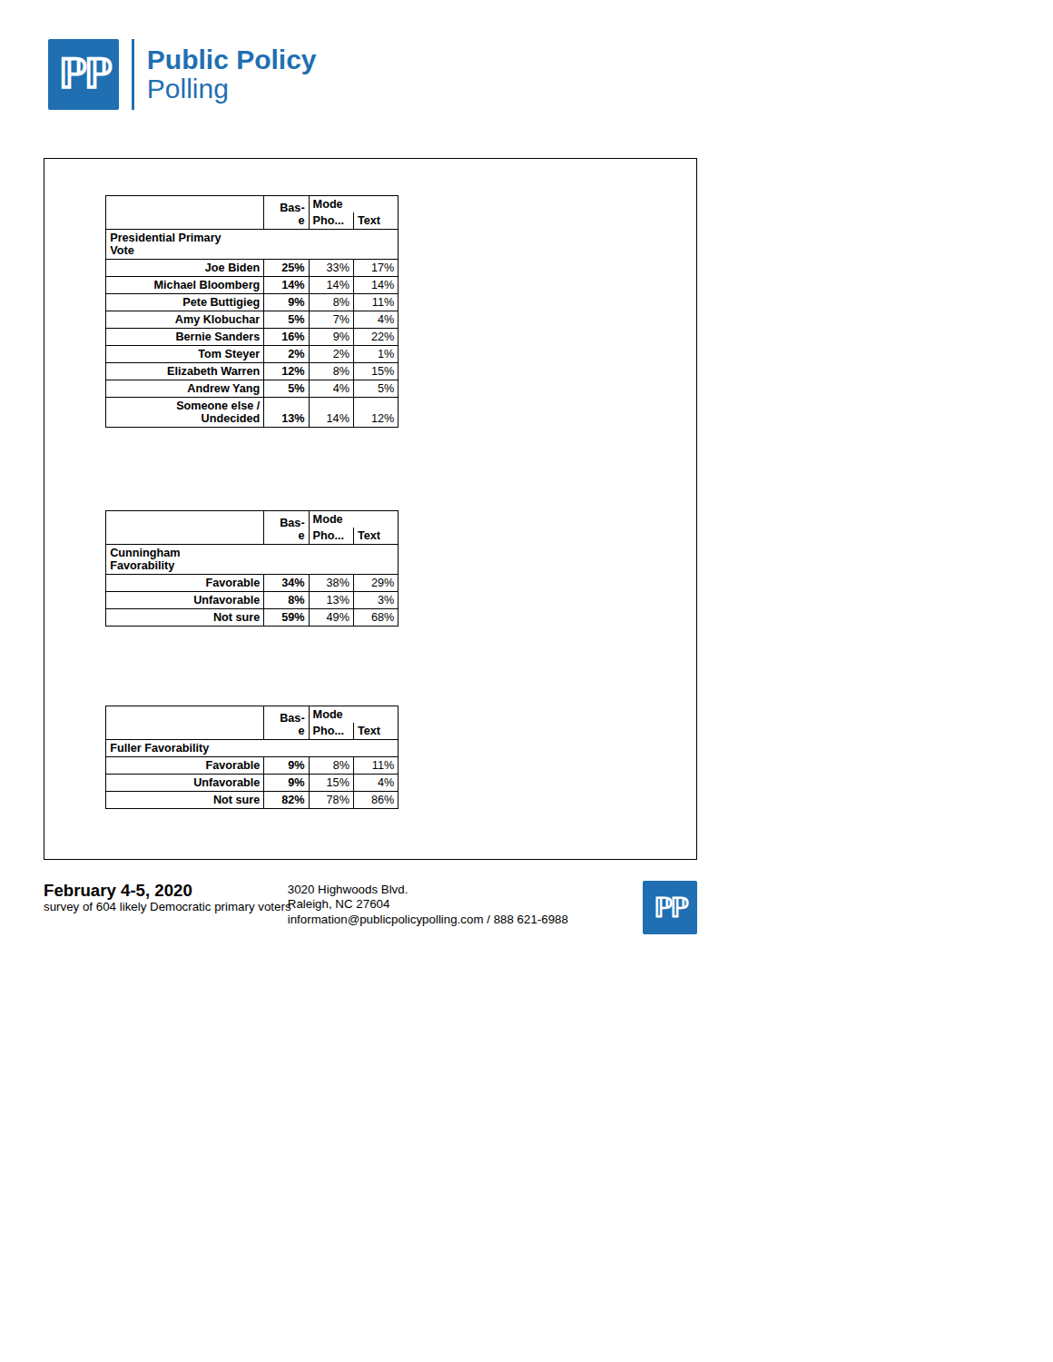ℙℙ
Public Policy
Polling
| | Bas- e | Mode |
| Pho... | Text |
| Presidential Primary Vote |
| Joe Biden | 25% | 33% | 17% |
| Michael Bloomberg | 14% | 14% | 14% |
| Pete Buttigieg | 9% | 8% | 11% |
| Amy Klobuchar | 5% | 7% | 4% |
| Bernie Sanders | 16% | 9% | 22% |
| Tom Steyer | 2% | 2% | 1% |
| Elizabeth Warren | 12% | 8% | 15% |
| Andrew Yang | 5% | 4% | 5% |
| Someone else / Undecided | 13% | 14% | 12% |
| | Bas- e | Mode |
| Pho... | Text |
| Cunningham Favorability |
| Favorable | 34% | 38% | 29% |
| Unfavorable | 8% | 13% | 3% |
| Not sure | 59% | 49% | 68% |
| | Bas- e | Mode |
| Pho... | Text |
| Fuller Favorability |
| Favorable | 9% | 8% | 11% |
| Unfavorable | 9% | 15% | 4% |
| Not sure | 82% | 78% | 86% |
February 4-5, 2020
survey of 604 likely Democratic primary voters
3020 Highwoods Blvd.
Raleigh, NC 27604
information@publicpolicypolling.com / 888 621-6988
ℙℙ